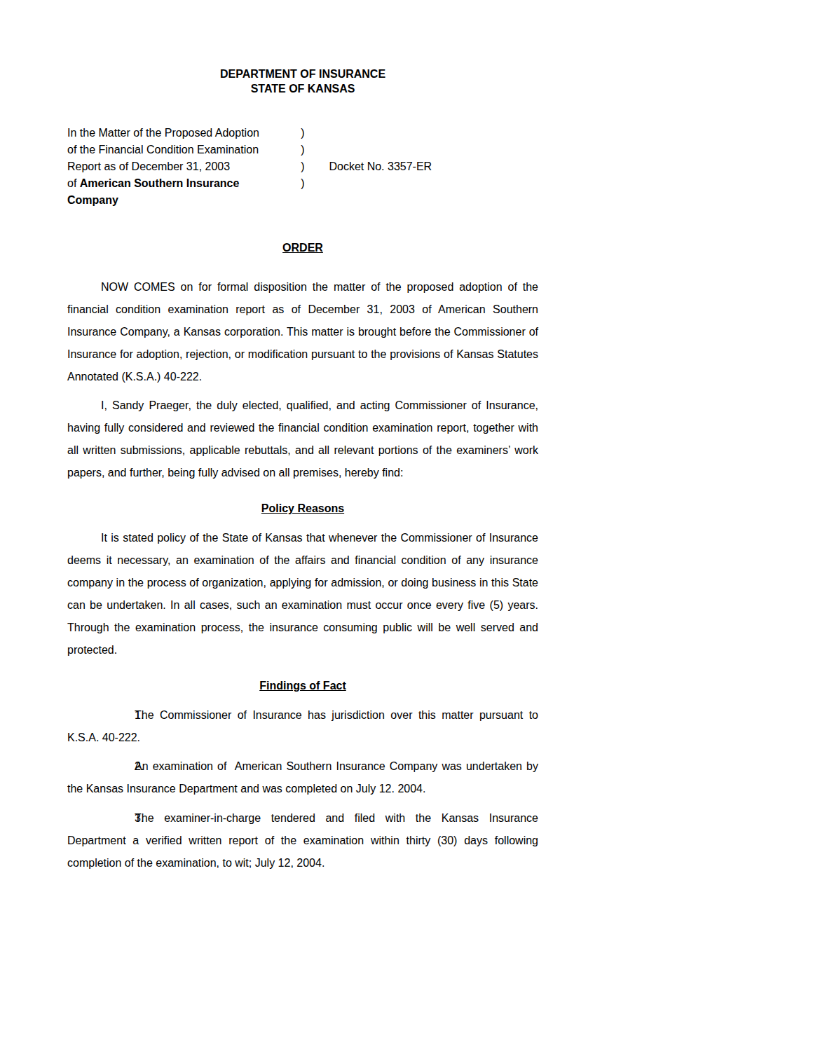DEPARTMENT OF INSURANCE
STATE OF KANSAS
| In the Matter of the Proposed Adoption | ) | |
| of the Financial Condition Examination | ) | |
| Report as of December 31, 2003 | ) | Docket No. 3357-ER |
| of American Southern Insurance Company | ) | |
ORDER
NOW COMES on for formal disposition the matter of the proposed adoption of the financial condition examination report as of December 31, 2003 of American Southern Insurance Company, a Kansas corporation. This matter is brought before the Commissioner of Insurance for adoption, rejection, or modification pursuant to the provisions of Kansas Statutes Annotated (K.S.A.) 40-222.
I, Sandy Praeger, the duly elected, qualified, and acting Commissioner of Insurance, having fully considered and reviewed the financial condition examination report, together with all written submissions, applicable rebuttals, and all relevant portions of the examiners’ work papers, and further, being fully advised on all premises, hereby find:
Policy Reasons
It is stated policy of the State of Kansas that whenever the Commissioner of Insurance deems it necessary, an examination of the affairs and financial condition of any insurance company in the process of organization, applying for admission, or doing business in this State can be undertaken. In all cases, such an examination must occur once every five (5) years. Through the examination process, the insurance consuming public will be well served and protected.
Findings of Fact
1. The Commissioner of Insurance has jurisdiction over this matter pursuant to K.S.A. 40-222.
2. An examination of American Southern Insurance Company was undertaken by the Kansas Insurance Department and was completed on July 12. 2004.
3. The examiner-in-charge tendered and filed with the Kansas Insurance Department a verified written report of the examination within thirty (30) days following completion of the examination, to wit; July 12, 2004.